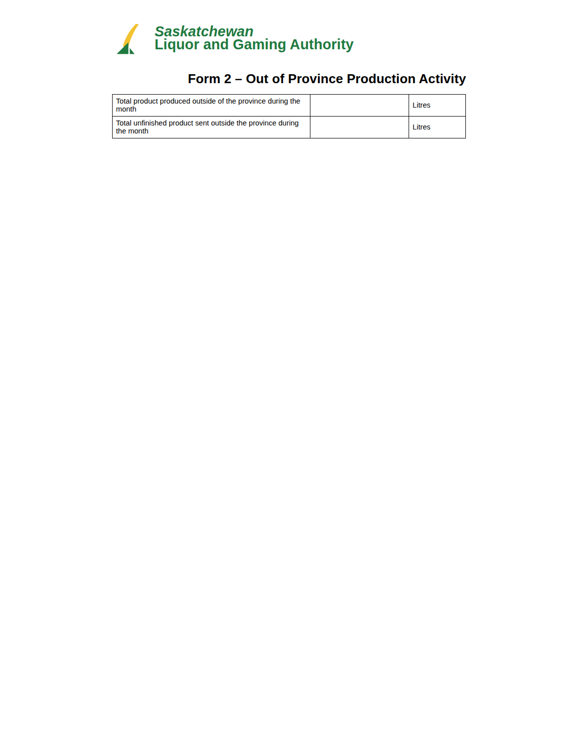Saskatchewan
Liquor and Gaming Authority
Form 2 – Out of Province Production Activity
| Total product produced outside of the province during the month | | Litres |
| Total unfinished product sent outside the province during the month | | Litres |